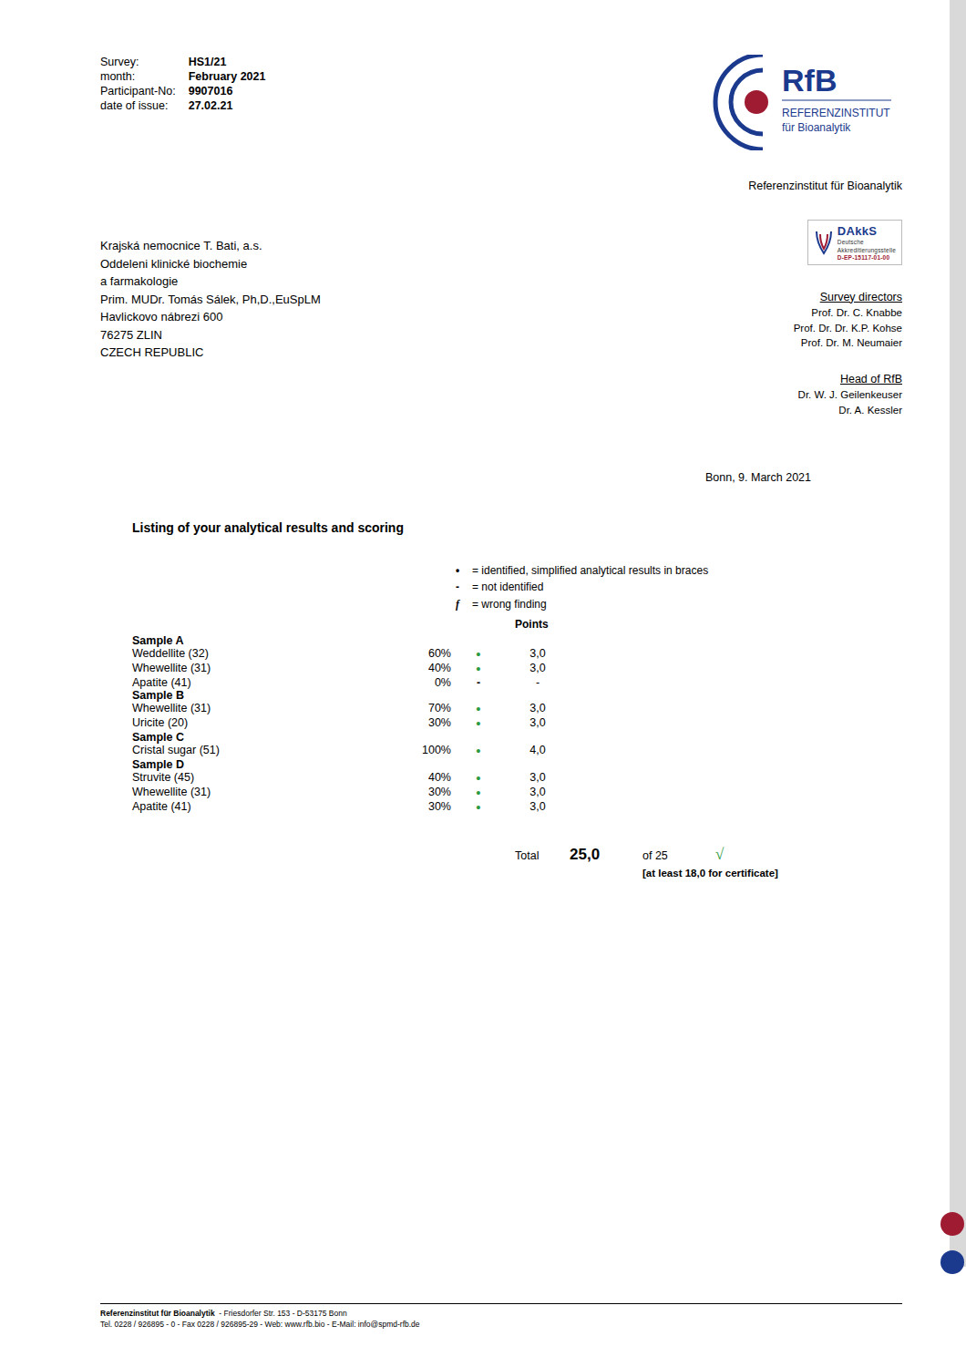| Survey: | HS1/21 |
| month: | February 2021 |
| Participant-No: | 9907016 |
| date of issue: | 27.02.21 |
RfB REFERENZINSTITUT für Bioanalytik
Referenzinstitut für Bioanalytik
DAkkS
Deutsche
Akkreditierungsstelle
D-EP-15117-01-00
Survey directors
Prof. Dr. C. Knabbe
Prof. Dr. Dr. K.P. Kohse
Prof. Dr. M. Neumaier
Head of RfB
Dr. W. J. Geilenkeuser
Dr. A. Kessler
Krajská nemocnice T. Bati, a.s.
Oddeleni klinické biochemie
a farmakologie
Prim. MUDr. Tomás Sálek, Ph,D.,EuSpLM
Havlickovo nábrezi 600
76275 ZLIN
CZECH REPUBLIC
Bonn, 9. March 2021
Listing of your analytical results and scoring
•= identified, simplified analytical results in braces
-= not identified
f= wrong finding
Points
| Sample A |
| Weddellite (32) | 60% | • | 3,0 |
| Whewellite (31) | 40% | • | 3,0 |
| Apatite (41) | 0% | - | - |
| Sample B |
| Whewellite (31) | 70% | • | 3,0 |
| Uricite (20) | 30% | • | 3,0 |
| Sample C |
| Cristal sugar (51) | 100% | • | 4,0 |
| Sample D |
| Struvite (45) | 40% | • | 3,0 |
| Whewellite (31) | 30% | • | 3,0 |
| Apatite (41) | 30% | • | 3,0 |
Total 25,0 of 25 √
[at least 18,0 for certificate]
Referenzinstitut für Bioanalytik - Friesdorfer Str. 153 - D-53175 Bonn
Tel. 0228 / 926895 - 0 - Fax 0228 / 926895-29 - Web: www.rfb.bio - E-Mail: info@spmd-rfb.de